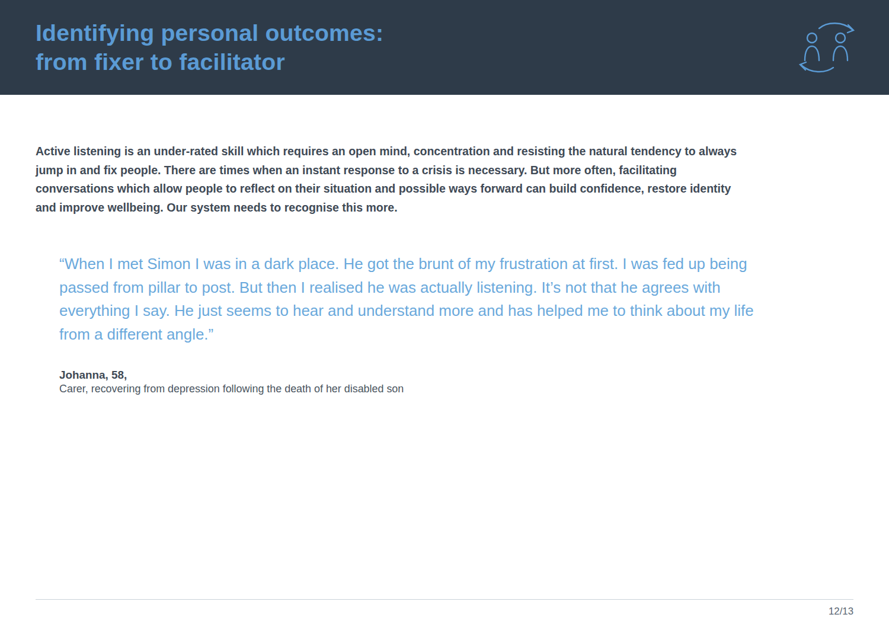Identifying personal outcomes:
from fixer to facilitator
Active listening is an under-rated skill which requires an open mind, concentration and resisting the natural tendency to always jump in and fix people. There are times when an instant response to a crisis is necessary. But more often, facilitating conversations which allow people to reflect on their situation and possible ways forward can build confidence, restore identity and improve wellbeing. Our system needs to recognise this more.
“When I met Simon I was in a dark place. He got the brunt of my frustration at first. I was fed up being passed from pillar to post. But then I realised he was actually listening. It’s not that he agrees with everything I say. He just seems to hear and understand more and has helped me to think about my life from a different angle.”
Johanna, 58, Carer, recovering from depression following the death of her disabled son
12/13